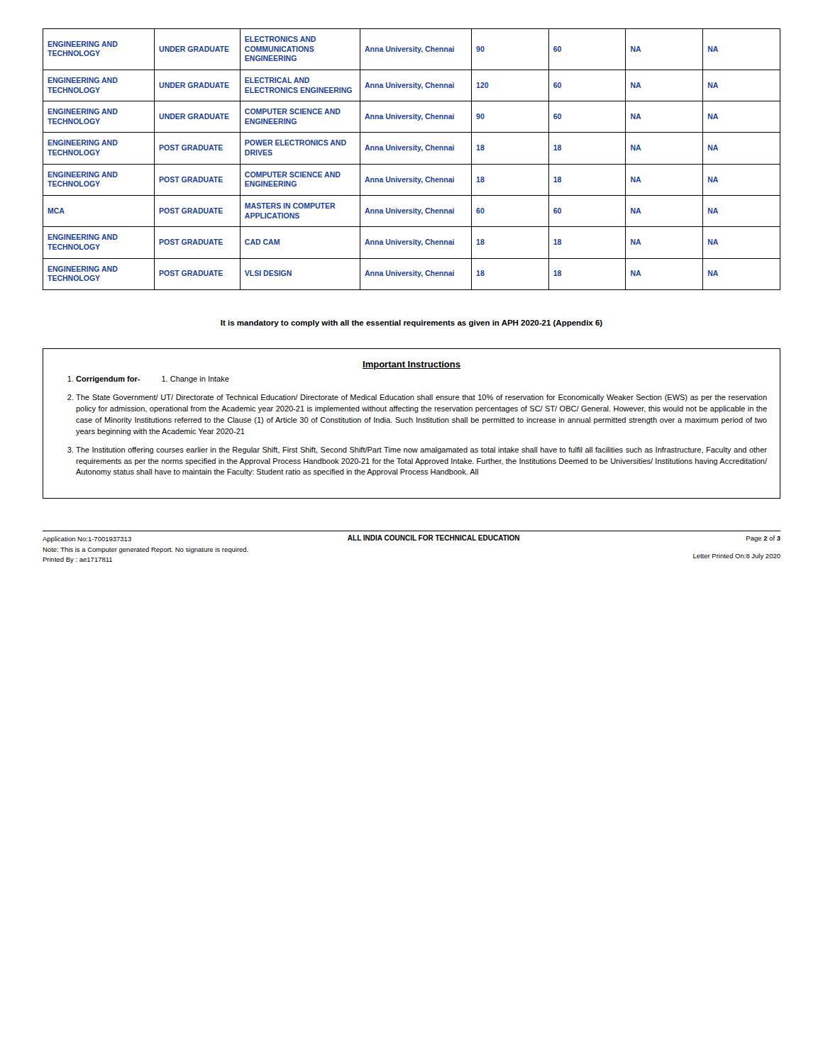| ENGINEERING AND TECHNOLOGY | UNDER GRADUATE | ELECTRONICS AND COMMUNICATIONS ENGINEERING | Anna University, Chennai | 90 | 60 | NA | NA |
| ENGINEERING AND TECHNOLOGY | UNDER GRADUATE | ELECTRICAL AND ELECTRONICS ENGINEERING | Anna University, Chennai | 120 | 60 | NA | NA |
| ENGINEERING AND TECHNOLOGY | UNDER GRADUATE | COMPUTER SCIENCE AND ENGINEERING | Anna University, Chennai | 90 | 60 | NA | NA |
| ENGINEERING AND TECHNOLOGY | POST GRADUATE | POWER ELECTRONICS AND DRIVES | Anna University, Chennai | 18 | 18 | NA | NA |
| ENGINEERING AND TECHNOLOGY | POST GRADUATE | COMPUTER SCIENCE AND ENGINEERING | Anna University, Chennai | 18 | 18 | NA | NA |
| MCA | POST GRADUATE | MASTERS IN COMPUTER APPLICATIONS | Anna University, Chennai | 60 | 60 | NA | NA |
| ENGINEERING AND TECHNOLOGY | POST GRADUATE | CAD CAM | Anna University, Chennai | 18 | 18 | NA | NA |
| ENGINEERING AND TECHNOLOGY | POST GRADUATE | VLSI DESIGN | Anna University, Chennai | 18 | 18 | NA | NA |
It is mandatory to comply with all the essential requirements as given in APH 2020-21 (Appendix 6)
Important Instructions
Corrigendum for- 1. Change in Intake
The State Government/ UT/ Directorate of Technical Education/ Directorate of Medical Education shall ensure that 10% of reservation for Economically Weaker Section (EWS) as per the reservation policy for admission, operational from the Academic year 2020-21 is implemented without affecting the reservation percentages of SC/ ST/ OBC/ General. However, this would not be applicable in the case of Minority Institutions referred to the Clause (1) of Article 30 of Constitution of India. Such Institution shall be permitted to increase in annual permitted strength over a maximum period of two years beginning with the Academic Year 2020-21
The Institution offering courses earlier in the Regular Shift, First Shift, Second Shift/Part Time now amalgamated as total intake shall have to fulfil all facilities such as Infrastructure, Faculty and other requirements as per the norms specified in the Approval Process Handbook 2020-21 for the Total Approved Intake. Further, the Institutions Deemed to be Universities/ Institutions having Accreditation/ Autonomy status shall have to maintain the Faculty: Student ratio as specified in the Approval Process Handbook. All
Application No:1-7001937313
Note: This is a Computer generated Report. No signature is required.
Printed By : ae1717811
ALL INDIA COUNCIL FOR TECHNICAL EDUCATION
Page 2 of 3
Letter Printed On:8 July 2020